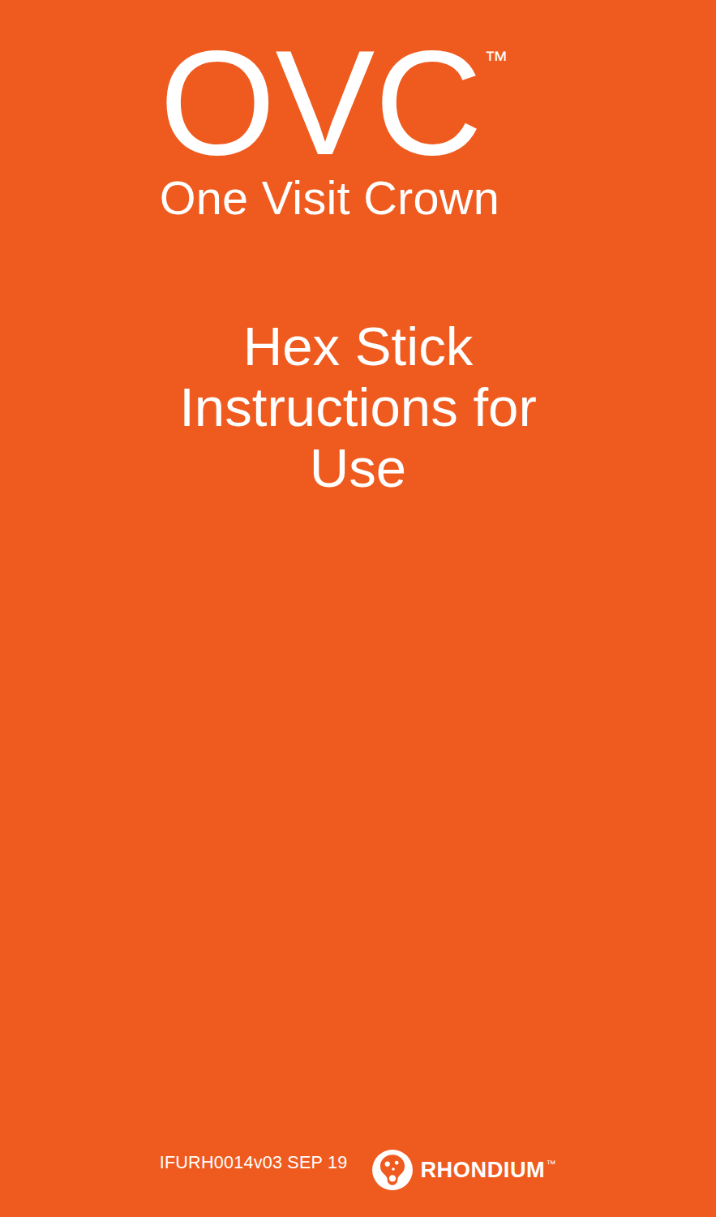OVC™
One Visit Crown
Hex Stick
Instructions for
Use
IFURH0014v03 SEP 19
RHONDIUM™